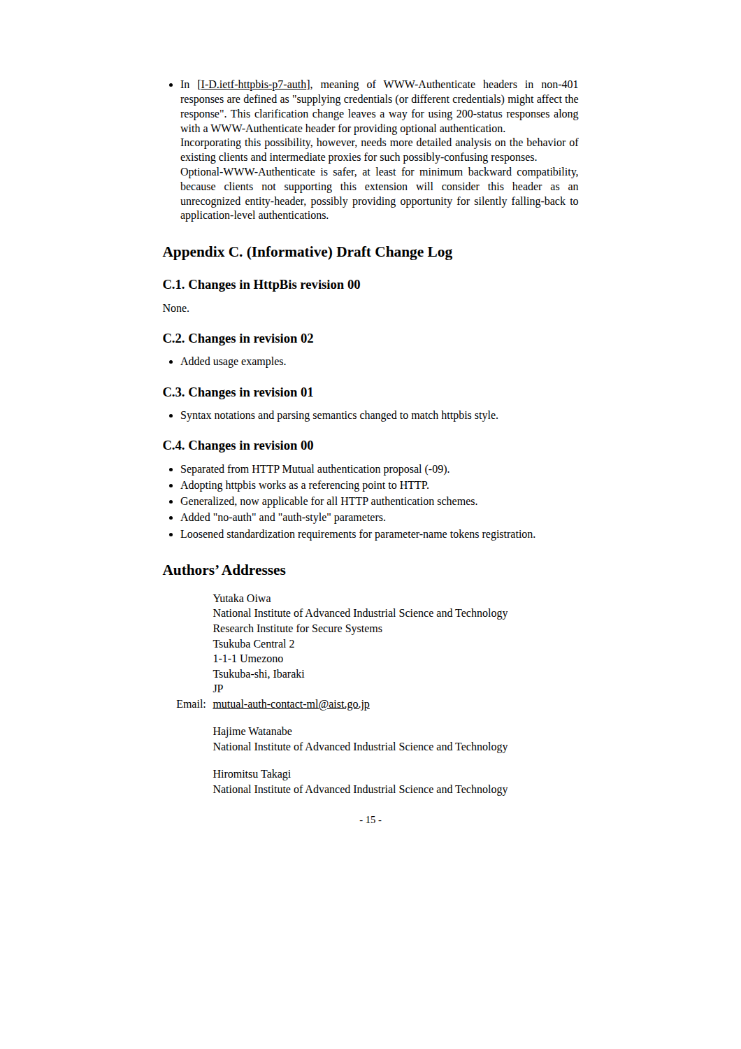In [I-D.ietf-httpbis-p7-auth], meaning of WWW-Authenticate headers in non-401 responses are defined as "supplying credentials (or different credentials) might affect the response". This clarification change leaves a way for using 200-status responses along with a WWW-Authenticate header for providing optional authentication.
Incorporating this possibility, however, needs more detailed analysis on the behavior of existing clients and intermediate proxies for such possibly-confusing responses.
Optional-WWW-Authenticate is safer, at least for minimum backward compatibility, because clients not supporting this extension will consider this header as an unrecognized entity-header, possibly providing opportunity for silently falling-back to application-level authentications.
Appendix C. (Informative) Draft Change Log
C.1. Changes in HttpBis revision 00
None.
C.2. Changes in revision 02
Added usage examples.
C.3. Changes in revision 01
Syntax notations and parsing semantics changed to match httpbis style.
C.4. Changes in revision 00
Separated from HTTP Mutual authentication proposal (-09).
Adopting httpbis works as a referencing point to HTTP.
Generalized, now applicable for all HTTP authentication schemes.
Added "no-auth" and "auth-style" parameters.
Loosened standardization requirements for parameter-name tokens registration.
Authors’ Addresses
Yutaka Oiwa
National Institute of Advanced Industrial Science and Technology
Research Institute for Secure Systems
Tsukuba Central 2
1-1-1 Umezono
Tsukuba-shi, Ibaraki
JP
Email: mutual-auth-contact-ml@aist.go.jp
Hajime Watanabe
National Institute of Advanced Industrial Science and Technology
Hiromitsu Takagi
National Institute of Advanced Industrial Science and Technology
- 15 -